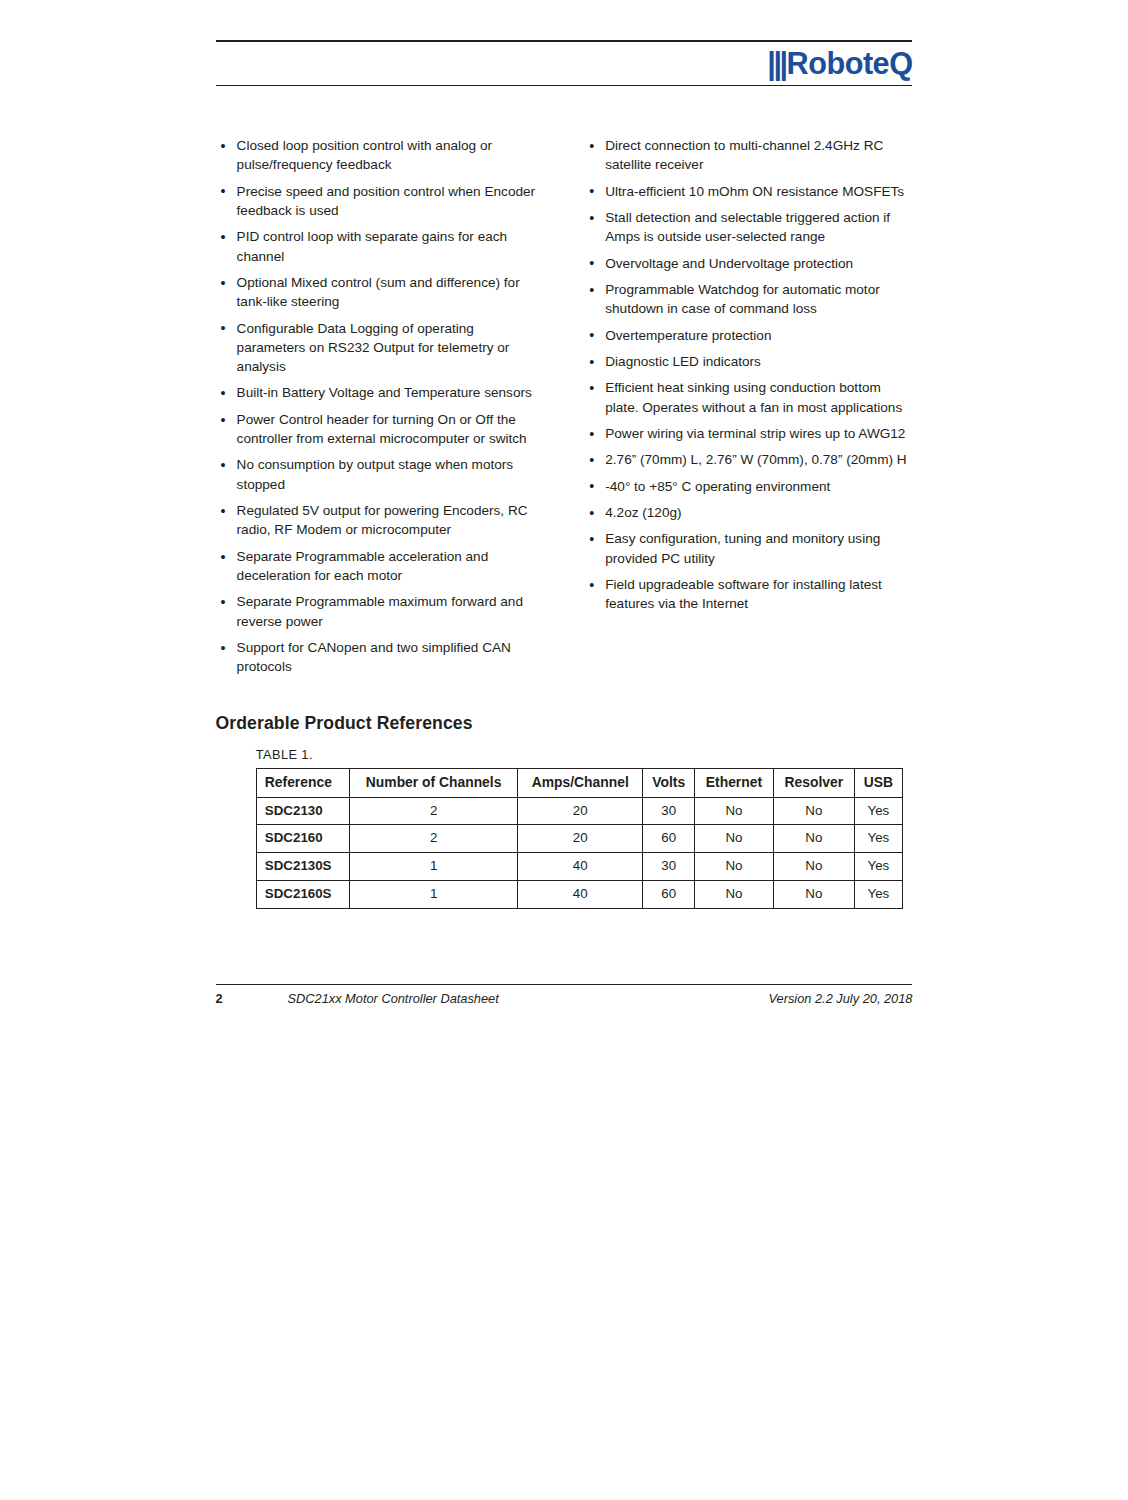|||RoboteQ
Closed loop position control with analog or pulse/frequency feedback
Precise speed and position control when Encoder feedback is used
PID control loop with separate gains for each channel
Optional Mixed control (sum and difference) for tank-like steering
Configurable Data Logging of operating parameters on RS232 Output for telemetry or analysis
Built-in Battery Voltage and Temperature sensors
Power Control header for turning On or Off the controller from external microcomputer or switch
No consumption by output stage when motors stopped
Regulated 5V output for powering Encoders, RC radio, RF Modem or microcomputer
Separate Programmable acceleration and deceleration for each motor
Separate Programmable maximum forward and reverse power
Support for CANopen and two simplified CAN protocols
Direct connection to multi-channel 2.4GHz RC satellite receiver
Ultra-efficient 10 mOhm ON resistance MOSFETs
Stall detection and selectable triggered action if Amps is outside user-selected range
Overvoltage and Undervoltage protection
Programmable Watchdog for automatic motor shutdown in case of command loss
Overtemperature protection
Diagnostic LED indicators
Efficient heat sinking using conduction bottom plate. Operates without a fan in most applications
Power wiring via terminal strip wires up to AWG12
2.76” (70mm) L, 2.76” W (70mm), 0.78” (20mm) H
-40° to +85° C operating environment
4.2oz (120g)
Easy configuration, tuning and monitory using provided PC utility
Field upgradeable software for installing latest features via the Internet
Orderable Product References
TABLE 1.
| Reference | Number of Channels | Amps/Channel | Volts | Ethernet | Resolver | USB |
| --- | --- | --- | --- | --- | --- | --- |
| SDC2130 | 2 | 20 | 30 | No | No | Yes |
| SDC2160 | 2 | 20 | 60 | No | No | Yes |
| SDC2130S | 1 | 40 | 30 | No | No | Yes |
| SDC2160S | 1 | 40 | 60 | No | No | Yes |
2
SDC21xx Motor Controller Datasheet
Version 2.2 July 20, 2018